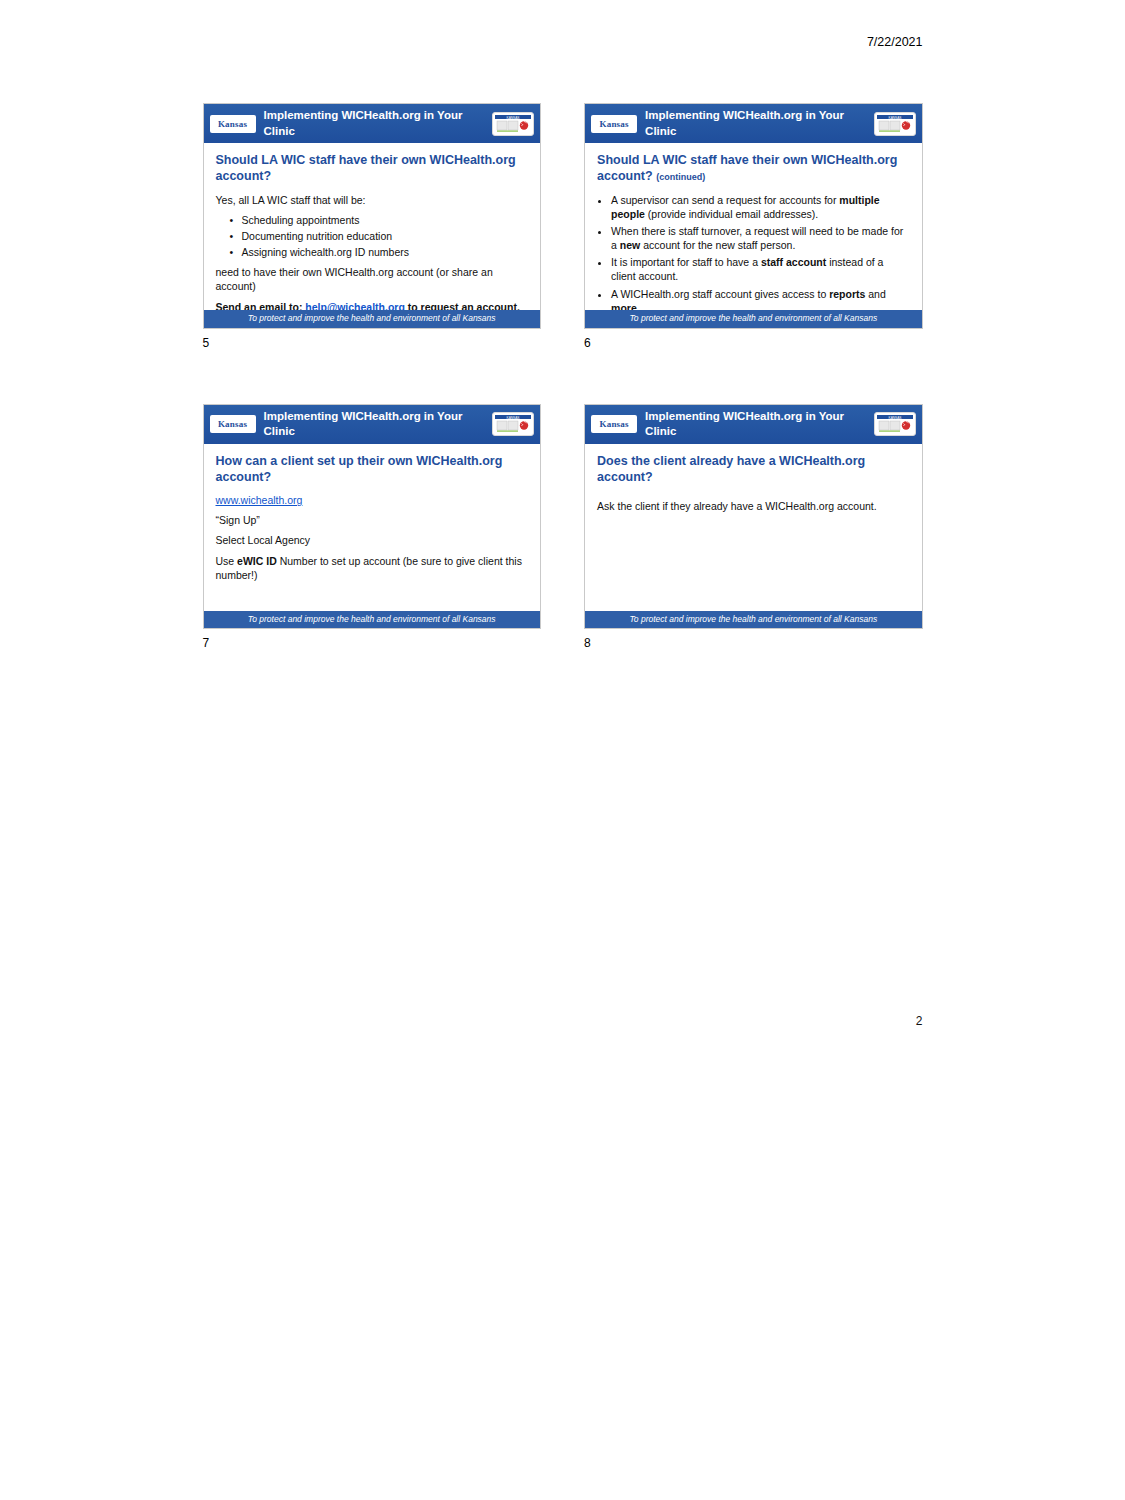7/22/2021
Kansas
Implementing WICHealth.org in Your Clinic
KANSAS
Should LA WIC staff have their own WICHealth.org account?
Yes, all LA WIC staff that will be:
Scheduling appointments
Documenting nutrition education
Assigning wichealth.org ID numbers
need to have their own WICHealth.org account (or share an account)
Send an email to: help@wichealth.org to request an account.
To protect and improve the health and environment of all Kansans
5
Kansas
Implementing WICHealth.org in Your Clinic
KANSAS
Should LA WIC staff have their own WICHealth.org account? (continued)
A supervisor can send a request for accounts for multiple people (provide individual email addresses).
When there is staff turnover, a request will need to be made for a new account for the new staff person.
It is important for staff to have a staff account instead of a client account.
A WICHealth.org staff account gives access to reports and more.
To protect and improve the health and environment of all Kansans
6
Kansas
Implementing WICHealth.org in Your Clinic
KANSAS
How can a client set up their own WICHealth.org account?
www.wichealth.org
“Sign Up”
Select Local Agency
Use eWIC ID Number to set up account (be sure to give client this number!)
To protect and improve the health and environment of all Kansans
7
Kansas
Implementing WICHealth.org in Your Clinic
KANSAS
Does the client already have a WICHealth.org account?
Ask the client if they already have a WICHealth.org account.
To protect and improve the health and environment of all Kansans
8
2